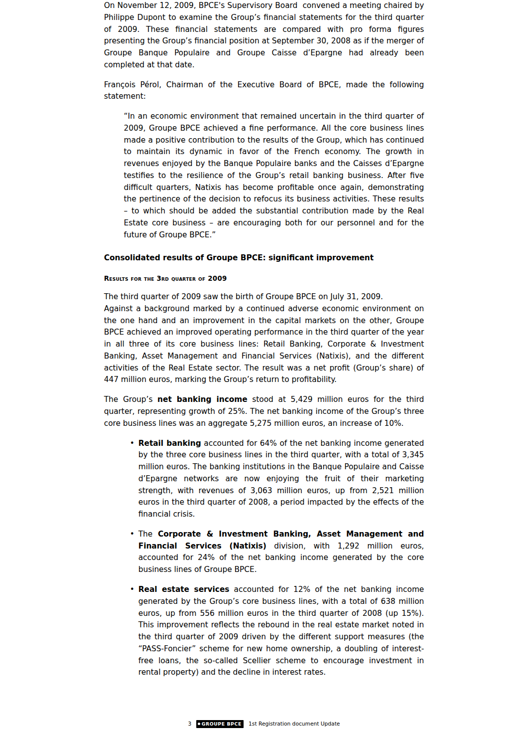On November 12, 2009, BPCE's Supervisory Board convened a meeting chaired by Philippe Dupont to examine the Group’s financial statements for the third quarter of 2009. These financial statements are compared with pro forma figures presenting the Group’s financial position at September 30, 2008 as if the merger of Groupe Banque Populaire and Groupe Caisse d’Epargne had already been completed at that date.
François Pérol, Chairman of the Executive Board of BPCE, made the following statement:
“In an economic environment that remained uncertain in the third quarter of 2009, Groupe BPCE achieved a fine performance. All the core business lines made a positive contribution to the results of the Group, which has continued to maintain its dynamic in favor of the French economy. The growth in revenues enjoyed by the Banque Populaire banks and the Caisses d’Epargne testifies to the resilience of the Group’s retail banking business. After five difficult quarters, Natixis has become profitable once again, demonstrating the pertinence of the decision to refocus its business activities. These results – to which should be added the substantial contribution made by the Real Estate core business – are encouraging both for our personnel and for the future of Groupe BPCE.”
Consolidated results of Groupe BPCE: significant improvement
Results for the 3rd quarter of 2009
The third quarter of 2009 saw the birth of Groupe BPCE on July 31, 2009.
Against a background marked by a continued adverse economic environment on the one hand and an improvement in the capital markets on the other, Groupe BPCE achieved an improved operating performance in the third quarter of the year in all three of its core business lines: Retail Banking, Corporate & Investment Banking, Asset Management and Financial Services (Natixis), and the different activities of the Real Estate sector. The result was a net profit (Group’s share) of 447 million euros, marking the Group’s return to profitability.
The Group’s net banking income stood at 5,429 million euros for the third quarter, representing growth of 25%. The net banking income of the Group’s three core business lines was an aggregate 5,275 million euros, an increase of 10%.
Retail banking accounted for 64% of the net banking income generated by the three core business lines in the third quarter, with a total of 3,345 million euros. The banking institutions in the Banque Populaire and Caisse d’Epargne networks are now enjoying the fruit of their marketing strength, with revenues of 3,063 million euros, up from 2,521 million euros in the third quarter of 2008, a period impacted by the effects of the financial crisis.
The Corporate & Investment Banking, Asset Management and Financial Services (Natixis) division, with 1,292 million euros, accounted for 24% of the net banking income generated by the core business lines of Groupe BPCE.
Real estate services accounted for 12% of the net banking income generated by the Group’s core business lines, with a total of 638 million euros, up from 556 million euros in the third quarter of 2008 (up 15%). This improvement reflects the rebound in the real estate market noted in the third quarter of 2009 driven by the different support measures (the “PASS-Foncier” scheme for new home ownership, a doubling of interest-free loans, the so-called Scellier scheme to encourage investment in rental property) and the decline in interest rates.
3 GROUPE BPCE 1st Registration document Update